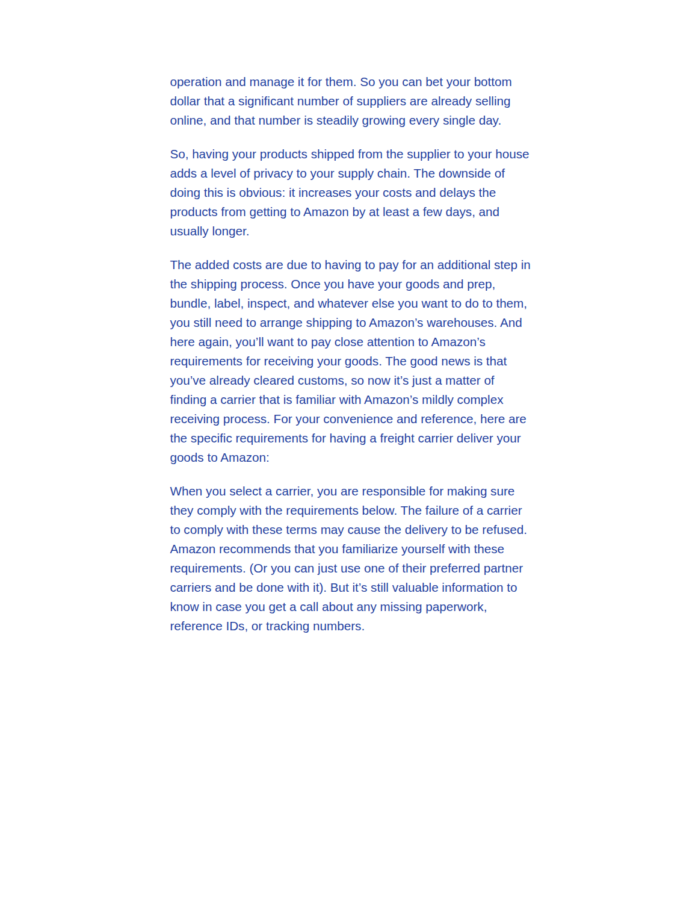operation and manage it for them. So you can bet your bottom dollar that a significant number of suppliers are already selling online, and that number is steadily growing every single day.
So, having your products shipped from the supplier to your house adds a level of privacy to your supply chain. The downside of doing this is obvious: it increases your costs and delays the products from getting to Amazon by at least a few days, and usually longer.
The added costs are due to having to pay for an additional step in the shipping process. Once you have your goods and prep, bundle, label, inspect, and whatever else you want to do to them, you still need to arrange shipping to Amazon’s warehouses. And here again, you’ll want to pay close attention to Amazon’s requirements for receiving your goods. The good news is that you’ve already cleared customs, so now it’s just a matter of finding a carrier that is familiar with Amazon’s mildly complex receiving process. For your convenience and reference, here are the specific requirements for having a freight carrier deliver your goods to Amazon:
When you select a carrier, you are responsible for making sure they comply with the requirements below. The failure of a carrier to comply with these terms may cause the delivery to be refused. Amazon recommends that you familiarize yourself with these requirements. (Or you can just use one of their preferred partner carriers and be done with it). But it’s still valuable information to know in case you get a call about any missing paperwork, reference IDs, or tracking numbers.